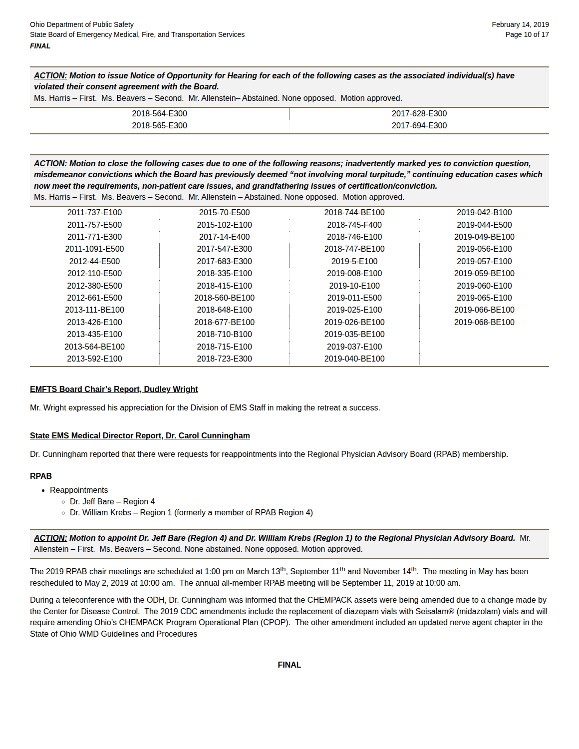Ohio Department of Public Safety
State Board of Emergency Medical, Fire, and Transportation Services
February 14, 2019
Page 10 of 17
FINAL
ACTION: Motion to issue Notice of Opportunity for Hearing for each of the following cases as the associated individual(s) have violated their consent agreement with the Board.
Ms. Harris – First. Ms. Beavers – Second. Mr. Allenstein– Abstained. None opposed. Motion approved.
| 2018-564-E300 | 2017-628-E300 |
| 2018-565-E300 | 2017-694-E300 |
ACTION: Motion to close the following cases due to one of the following reasons; inadvertently marked yes to conviction question, misdemeanor convictions which the Board has previously deemed “not involving moral turpitude,” continuing education cases which now meet the requirements, non-patient care issues, and grandfathering issues of certification/conviction.
Ms. Harris – First. Ms. Beavers – Second. Mr. Allenstein – Abstained. None opposed. Motion approved.
| 2011-737-E100 | 2015-70-E500 | 2018-744-BE100 | 2019-042-B100 |
| 2011-757-E500 | 2015-102-E100 | 2018-745-F400 | 2019-044-E500 |
| 2011-771-E300 | 2017-14-E400 | 2018-746-E100 | 2019-049-BE100 |
| 2011-1091-E500 | 2017-547-E300 | 2018-747-BE100 | 2019-056-E100 |
| 2012-44-E500 | 2017-683-E300 | 2019-5-E100 | 2019-057-E100 |
| 2012-110-E500 | 2018-335-E100 | 2019-008-E100 | 2019-059-BE100 |
| 2012-380-E500 | 2018-415-E100 | 2019-10-E100 | 2019-060-E100 |
| 2012-661-E500 | 2018-560-BE100 | 2019-011-E500 | 2019-065-E100 |
| 2013-111-BE100 | 2018-648-E100 | 2019-025-E100 | 2019-066-BE100 |
| 2013-426-E100 | 2018-677-BE100 | 2019-026-BE100 | 2019-068-BE100 |
| 2013-435-E100 | 2018-710-B100 | 2019-035-BE100 | |
| 2013-564-BE100 | 2018-715-E100 | 2019-037-E100 | |
| 2013-592-E100 | 2018-723-E300 | 2019-040-BE100 | |
EMFTS Board Chair’s Report, Dudley Wright
Mr. Wright expressed his appreciation for the Division of EMS Staff in making the retreat a success.
State EMS Medical Director Report, Dr. Carol Cunningham
Dr. Cunningham reported that there were requests for reappointments into the Regional Physician Advisory Board (RPAB) membership.
RPAB
Reappointments
Dr. Jeff Bare – Region 4
Dr. William Krebs – Region 1 (formerly a member of RPAB Region 4)
ACTION: Motion to appoint Dr. Jeff Bare (Region 4) and Dr. William Krebs (Region 1) to the Regional Physician Advisory Board. Mr. Allenstein – First. Ms. Beavers – Second. None abstained. None opposed. Motion approved.
The 2019 RPAB chair meetings are scheduled at 1:00 pm on March 13th, September 11th and November 14th. The meeting in May has been rescheduled to May 2, 2019 at 10:00 am. The annual all-member RPAB meeting will be September 11, 2019 at 10:00 am.
During a teleconference with the ODH, Dr. Cunningham was informed that the CHEMPACK assets were being amended due to a change made by the Center for Disease Control. The 2019 CDC amendments include the replacement of diazepam vials with Seisalam® (midazolam) vials and will require amending Ohio’s CHEMPACK Program Operational Plan (CPOP). The other amendment included an updated nerve agent chapter in the State of Ohio WMD Guidelines and Procedures
FINAL